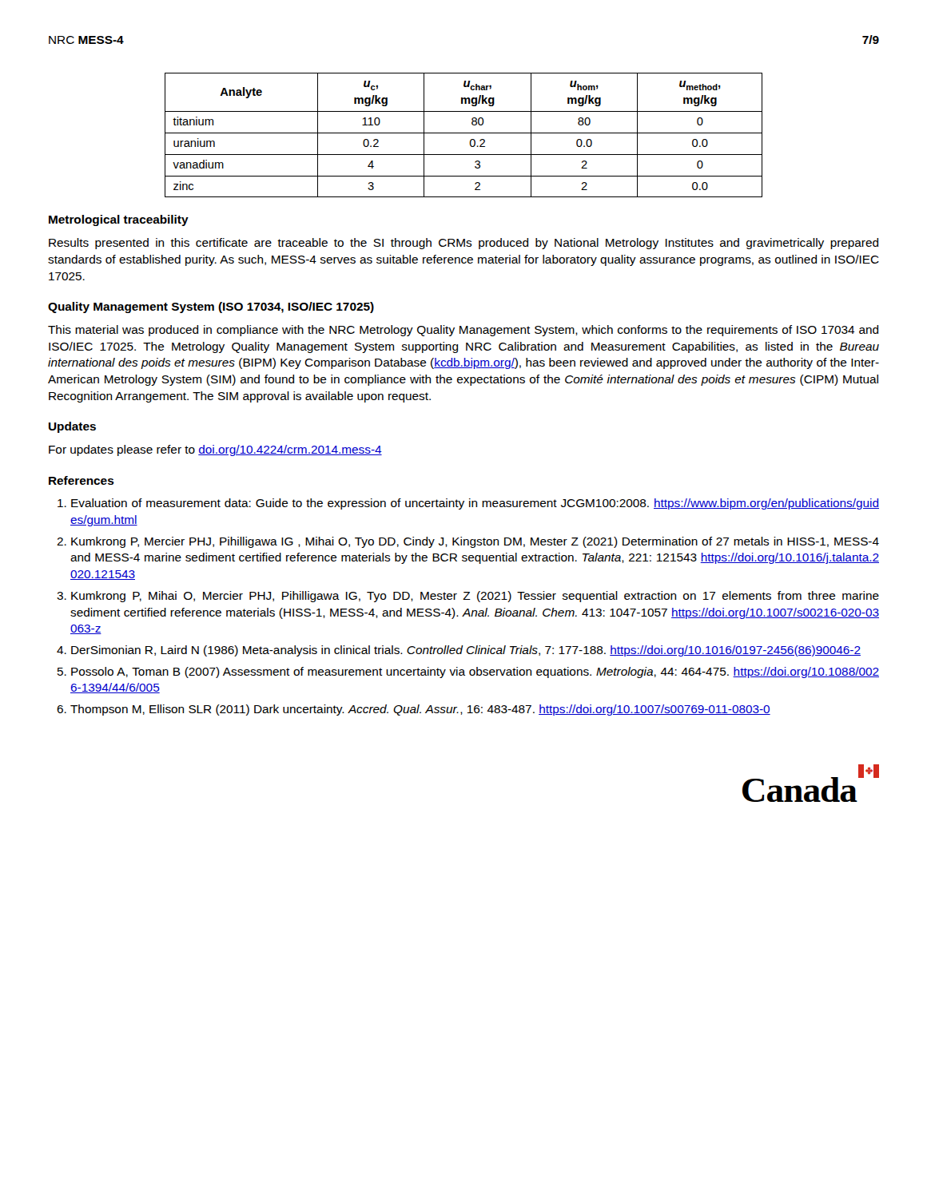NRC MESS-4
7/9
| Analyte | u c , mg/kg | u char , mg/kg | u hom , mg/kg | u method , mg/kg |
| --- | --- | --- | --- | --- |
| titanium | 110 | 80 | 80 | 0 |
| uranium | 0.2 | 0.2 | 0.0 | 0.0 |
| vanadium | 4 | 3 | 2 | 0 |
| zinc | 3 | 2 | 2 | 0.0 |
Metrological traceability
Results presented in this certificate are traceable to the SI through CRMs produced by National Metrology Institutes and gravimetrically prepared standards of established purity. As such, MESS-4 serves as suitable reference material for laboratory quality assurance programs, as outlined in ISO/IEC 17025.
Quality Management System (ISO 17034, ISO/IEC 17025)
This material was produced in compliance with the NRC Metrology Quality Management System, which conforms to the requirements of ISO 17034 and ISO/IEC 17025. The Metrology Quality Management System supporting NRC Calibration and Measurement Capabilities, as listed in the Bureau international des poids et mesures (BIPM) Key Comparison Database (kcdb.bipm.org/), has been reviewed and approved under the authority of the Inter-American Metrology System (SIM) and found to be in compliance with the expectations of the Comité international des poids et mesures (CIPM) Mutual Recognition Arrangement. The SIM approval is available upon request.
Updates
For updates please refer to doi.org/10.4224/crm.2014.mess-4
References
Evaluation of measurement data: Guide to the expression of uncertainty in measurement JCGM100:2008. https://www.bipm.org/en/publications/guides/gum.html
Kumkrong P, Mercier PHJ, Pihilligawa IG , Mihai O, Tyo DD, Cindy J, Kingston DM, Mester Z (2021) Determination of 27 metals in HISS-1, MESS-4 and MESS-4 marine sediment certified reference materials by the BCR sequential extraction. Talanta, 221: 121543 https://doi.org/10.1016/j.talanta.2020.121543
Kumkrong P, Mihai O, Mercier PHJ, Pihilligawa IG, Tyo DD, Mester Z (2021) Tessier sequential extraction on 17 elements from three marine sediment certified reference materials (HISS-1, MESS-4, and MESS-4). Anal. Bioanal. Chem. 413: 1047-1057 https://doi.org/10.1007/s00216-020-03063-z
DerSimonian R, Laird N (1986) Meta-analysis in clinical trials. Controlled Clinical Trials, 7: 177-188. https://doi.org/10.1016/0197-2456(86)90046-2
Possolo A, Toman B (2007) Assessment of measurement uncertainty via observation equations. Metrologia, 44: 464-475. https://doi.org/10.1088/0026-1394/44/6/005
Thompson M, Ellison SLR (2011) Dark uncertainty. Accred. Qual. Assur., 16: 483-487. https://doi.org/10.1007/s00769-011-0803-0
Canada